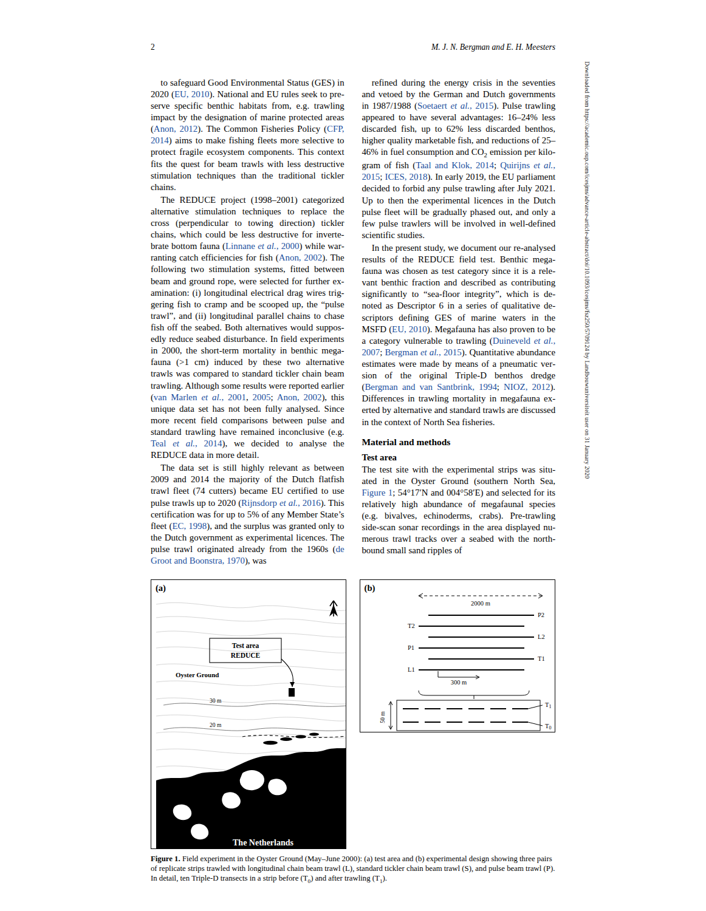2
M. J. N. Bergman and E. H. Meesters
Downloaded from https://academic.oup.com/icesjms/advance-article-abstract/doi/10.1093/icesjms/fsz250/5709124 by Landbouwuniversiteit user on 31 January 2020
to safeguard Good Environmental Status (GES) in 2020 (EU, 2010). National and EU rules seek to preserve specific benthic habitats from, e.g. trawling impact by the designation of marine protected areas (Anon, 2012). The Common Fisheries Policy (CFP, 2014) aims to make fishing fleets more selective to protect fragile ecosystem components. This context fits the quest for beam trawls with less destructive stimulation techniques than the traditional tickler chains.
The REDUCE project (1998–2001) categorized alternative stimulation techniques to replace the cross (perpendicular to towing direction) tickler chains, which could be less destructive for invertebrate bottom fauna (Linnane et al., 2000) while warranting catch efficiencies for fish (Anon, 2002). The following two stimulation systems, fitted between beam and ground rope, were selected for further examination: (i) longitudinal electrical drag wires triggering fish to cramp and be scooped up, the “pulse trawl”, and (ii) longitudinal parallel chains to chase fish off the seabed. Both alternatives would supposedly reduce seabed disturbance. In field experiments in 2000, the short-term mortality in benthic megafauna (>1 cm) induced by these two alternative trawls was compared to standard tickler chain beam trawling. Although some results were reported earlier (van Marlen et al., 2001, 2005; Anon, 2002), this unique data set has not been fully analysed. Since more recent field comparisons between pulse and standard trawling have remained inconclusive (e.g. Teal et al., 2014), we decided to analyse the REDUCE data in more detail.
The data set is still highly relevant as between 2009 and 2014 the majority of the Dutch flatfish trawl fleet (74 cutters) became EU certified to use pulse trawls up to 2020 (Rijnsdorp et al., 2016). This certification was for up to 5% of any Member State’s fleet (EC, 1998), and the surplus was granted only to the Dutch government as experimental licences. The pulse trawl originated already from the 1960s (de Groot and Boonstra, 1970), was
refined during the energy crisis in the seventies and vetoed by the German and Dutch governments in 1987/1988 (Soetaert et al., 2015). Pulse trawling appeared to have several advantages: 16–24% less discarded fish, up to 62% less discarded benthos, higher quality marketable fish, and reductions of 25–46% in fuel consumption and CO2 emission per kilogram of fish (Taal and Klok, 2014; Quirijns et al., 2015; ICES, 2018). In early 2019, the EU parliament decided to forbid any pulse trawling after July 2021. Up to then the experimental licences in the Dutch pulse fleet will be gradually phased out, and only a few pulse trawlers will be involved in well-defined scientific studies.
In the present study, we document our re-analysed results of the REDUCE field test. Benthic megafauna was chosen as test category since it is a relevant benthic fraction and described as contributing significantly to “sea-floor integrity”, which is denoted as Descriptor 6 in a series of qualitative descriptors defining GES of marine waters in the MSFD (EU, 2010). Megafauna has also proven to be a category vulnerable to trawling (Duineveld et al., 2007; Bergman et al., 2015). Quantitative abundance estimates were made by means of a pneumatic version of the original Triple-D benthos dredge (Bergman and van Santbrink, 1994; NIOZ, 2012). Differences in trawling mortality in megafauna exerted by alternative and standard trawls are discussed in the context of North Sea fisheries.
Material and methods
Test area
The test site with the experimental strips was situated in the Oyster Ground (southern North Sea, Figure 1; 54°17′N and 004°58′E) and selected for its relatively high abundance of megafaunal species (e.g. bivalves, echinoderms, crabs). Pre-trawling side-scan sonar recordings in the area displayed numerous trawl tracks over a seabed with the north-bound small sand ripples of
(a)
Test area REDUCE Oyster Ground 30 m 20 m The Netherlands
(b)
2000 m P2 T2 L2 P1 T1 L1 300 m 50 m T1 T0
Figure 1. Field experiment in the Oyster Ground (May–June 2000): (a) test area and (b) experimental design showing three pairs of replicate strips trawled with longitudinal chain beam trawl (L), standard tickler chain beam trawl (S), and pulse beam trawl (P). In detail, ten Triple-D transects in a strip before (T0) and after trawling (T1).